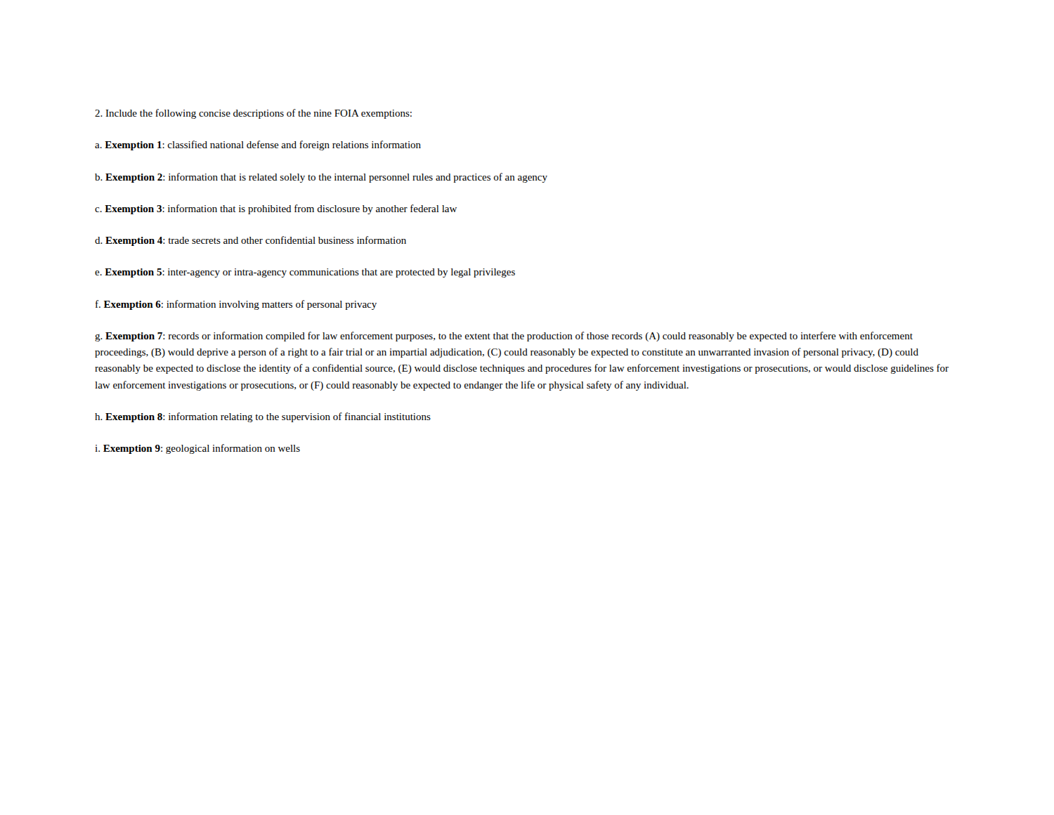2. Include the following concise descriptions of the nine FOIA exemptions:
a. Exemption 1: classified national defense and foreign relations information
b. Exemption 2: information that is related solely to the internal personnel rules and practices of an agency
c. Exemption 3: information that is prohibited from disclosure by another federal law
d. Exemption 4: trade secrets and other confidential business information
e. Exemption 5: inter-agency or intra-agency communications that are protected by legal privileges
f. Exemption 6: information involving matters of personal privacy
g. Exemption 7: records or information compiled for law enforcement purposes, to the extent that the production of those records (A) could reasonably be expected to interfere with enforcement proceedings, (B) would deprive a person of a right to a fair trial or an impartial adjudication, (C) could reasonably be expected to constitute an unwarranted invasion of personal privacy, (D) could reasonably be expected to disclose the identity of a confidential source, (E) would disclose techniques and procedures for law enforcement investigations or prosecutions, or would disclose guidelines for law enforcement investigations or prosecutions, or (F) could reasonably be expected to endanger the life or physical safety of any individual.
h. Exemption 8: information relating to the supervision of financial institutions
i. Exemption 9: geological information on wells